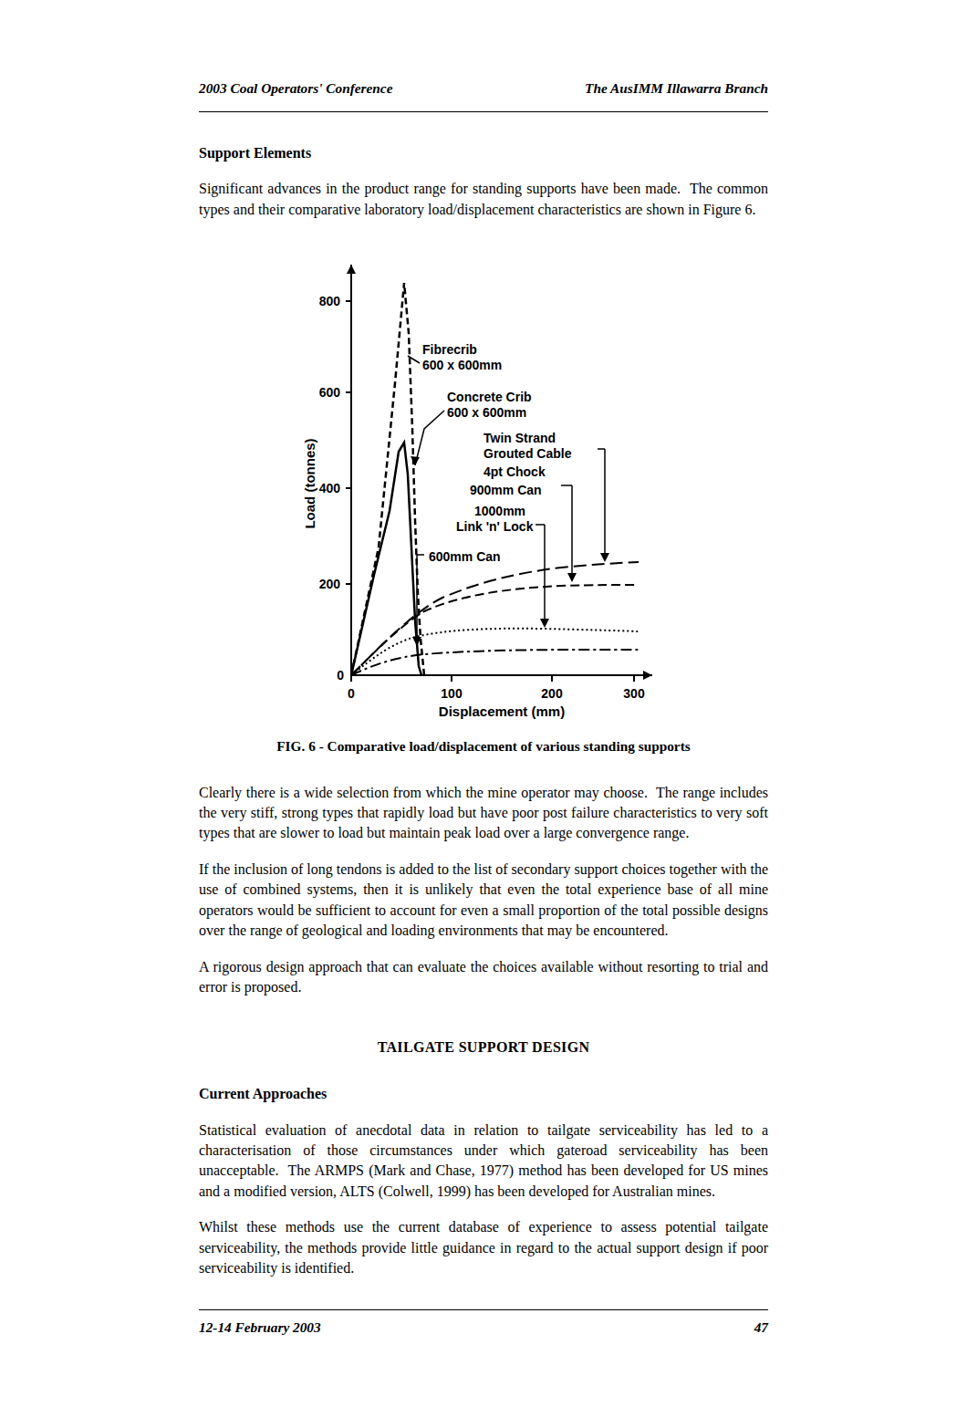2003 Coal Operators' Conference The AusIMM Illawarra Branch
Support Elements
Significant advances in the product range for standing supports have been made. The common types and their comparative laboratory load/displacement characteristics are shown in Figure 6.
800 600 400 200 0 0 100 200 300 Load (tonnes) Displacement (mm) Fibrecrib 600 x 600mm Concrete Crib 600 x 600mm Twin Strand Grouted Cable 4pt Chock 900mm Can 1000mm Link 'n' Lock 600mm Can
FIG. 6 - Comparative load/displacement of various standing supports
Clearly there is a wide selection from which the mine operator may choose. The range includes the very stiff, strong types that rapidly load but have poor post failure characteristics to very soft types that are slower to load but maintain peak load over a large convergence range.
If the inclusion of long tendons is added to the list of secondary support choices together with the use of combined systems, then it is unlikely that even the total experience base of all mine operators would be sufficient to account for even a small proportion of the total possible designs over the range of geological and loading environments that may be encountered.
A rigorous design approach that can evaluate the choices available without resorting to trial and error is proposed.
TAILGATE SUPPORT DESIGN
Current Approaches
Statistical evaluation of anecdotal data in relation to tailgate serviceability has led to a characterisation of those circumstances under which gateroad serviceability has been unacceptable. The ARMPS (Mark and Chase, 1977) method has been developed for US mines and a modified version, ALTS (Colwell, 1999) has been developed for Australian mines.
Whilst these methods use the current database of experience to assess potential tailgate serviceability, the methods provide little guidance in regard to the actual support design if poor serviceability is identified.
12-14 February 2003 47